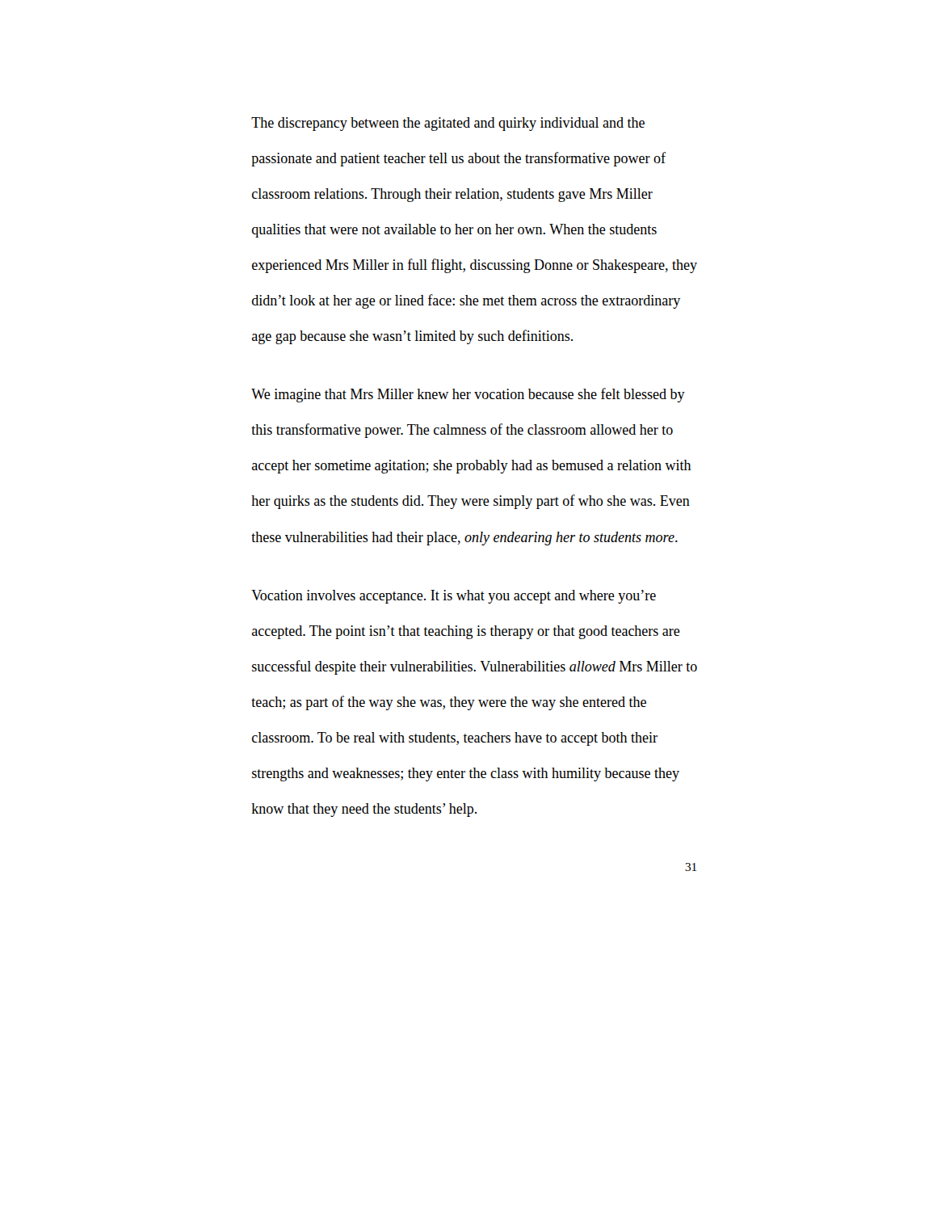The discrepancy between the agitated and quirky individual and the passionate and patient teacher tell us about the transformative power of classroom relations. Through their relation, students gave Mrs Miller qualities that were not available to her on her own. When the students experienced Mrs Miller in full flight, discussing Donne or Shakespeare, they didn’t look at her age or lined face: she met them across the extraordinary age gap because she wasn’t limited by such definitions.
We imagine that Mrs Miller knew her vocation because she felt blessed by this transformative power. The calmness of the classroom allowed her to accept her sometime agitation; she probably had as bemused a relation with her quirks as the students did. They were simply part of who she was. Even these vulnerabilities had their place, only endearing her to students more.
Vocation involves acceptance. It is what you accept and where you’re accepted. The point isn’t that teaching is therapy or that good teachers are successful despite their vulnerabilities. Vulnerabilities allowed Mrs Miller to teach; as part of the way she was, they were the way she entered the classroom. To be real with students, teachers have to accept both their strengths and weaknesses; they enter the class with humility because they know that they need the students’ help.
31